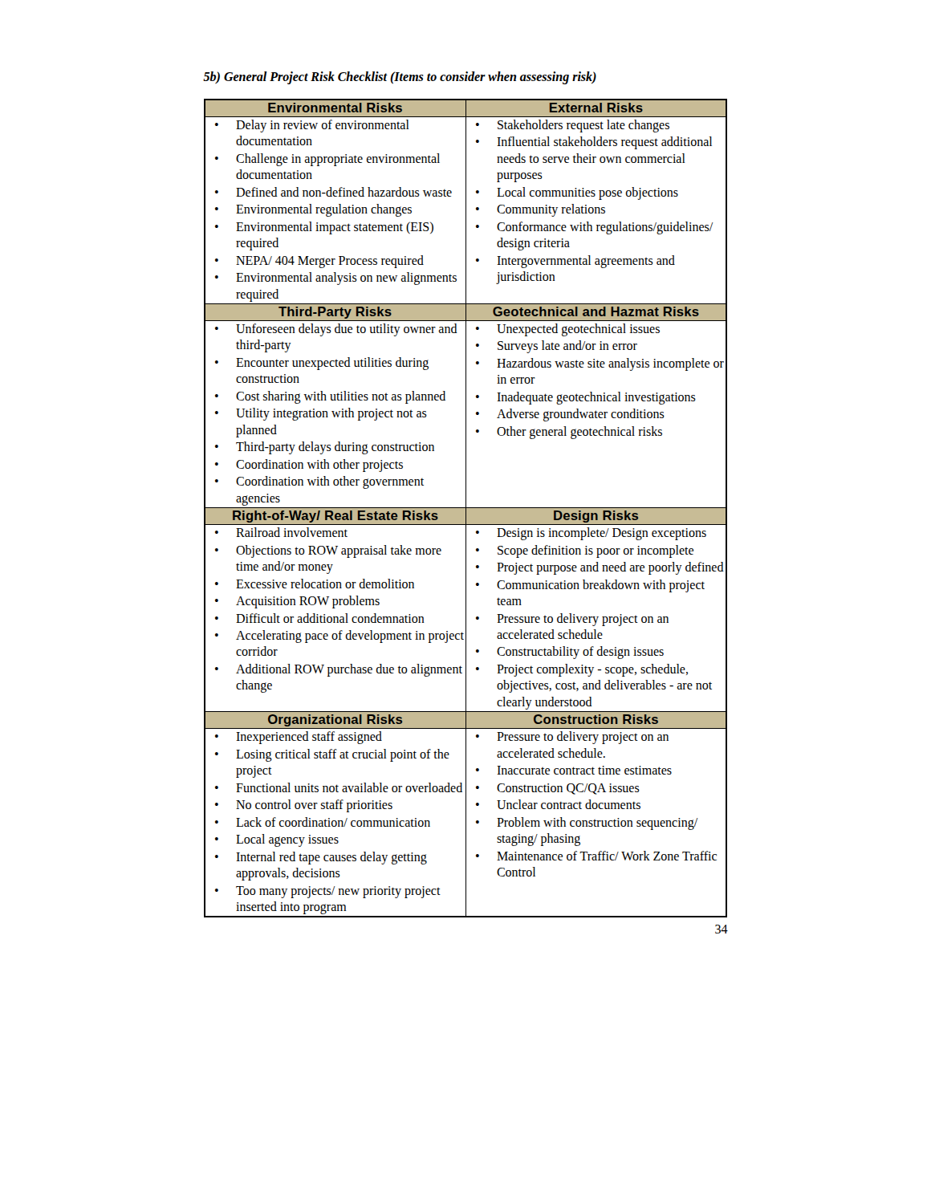5b) General Project Risk Checklist (Items to consider when assessing risk)
| Environmental Risks | External Risks |
| --- | --- |
| Delay in review of environmental documentation Challenge in appropriate environmental documentation Defined and non-defined hazardous waste Environmental regulation changes Environmental impact statement (EIS) required NEPA/ 404 Merger Process required Environmental analysis on new alignments required | Stakeholders request late changes Influential stakeholders request additional needs to serve their own commercial purposes Local communities pose objections Community relations Conformance with regulations/guidelines/ design criteria Intergovernmental agreements and jurisdiction |
| Third-Party Risks | Geotechnical and Hazmat Risks |
| Unforeseen delays due to utility owner and third-party Encounter unexpected utilities during construction Cost sharing with utilities not as planned Utility integration with project not as planned Third-party delays during construction Coordination with other projects Coordination with other government agencies | Unexpected geotechnical issues Surveys late and/or in error Hazardous waste site analysis incomplete or in error Inadequate geotechnical investigations Adverse groundwater conditions Other general geotechnical risks |
| Right-of-Way/ Real Estate Risks | Design Risks |
| Railroad involvement Objections to ROW appraisal take more time and/or money Excessive relocation or demolition Acquisition ROW problems Difficult or additional condemnation Accelerating pace of development in project corridor Additional ROW purchase due to alignment change | Design is incomplete/ Design exceptions Scope definition is poor or incomplete Project purpose and need are poorly defined Communication breakdown with project team Pressure to delivery project on an accelerated schedule Constructability of design issues Project complexity - scope, schedule, objectives, cost, and deliverables - are not clearly understood |
| Organizational Risks | Construction Risks |
| Inexperienced staff assigned Losing critical staff at crucial point of the project Functional units not available or overloaded No control over staff priorities Lack of coordination/ communication Local agency issues Internal red tape causes delay getting approvals, decisions Too many projects/ new priority project inserted into program | Pressure to delivery project on an accelerated schedule. Inaccurate contract time estimates Construction QC/QA issues Unclear contract documents Problem with construction sequencing/ staging/ phasing Maintenance of Traffic/ Work Zone Traffic Control |
34